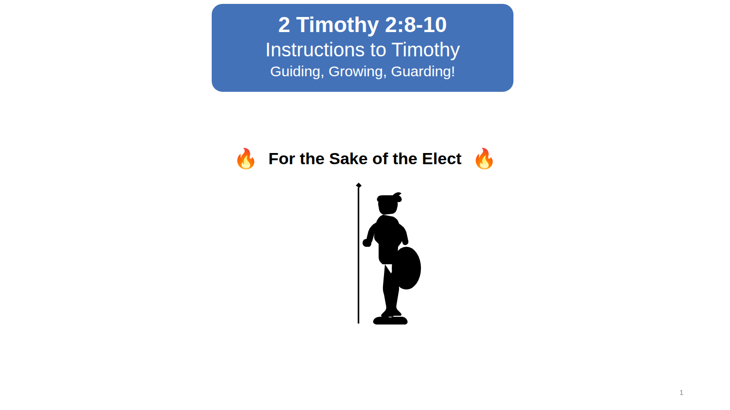2 Timothy 2:8-10
Instructions to Timothy
Guiding, Growing, Guarding!
🔥 For the Sake of the Elect 🔥
1